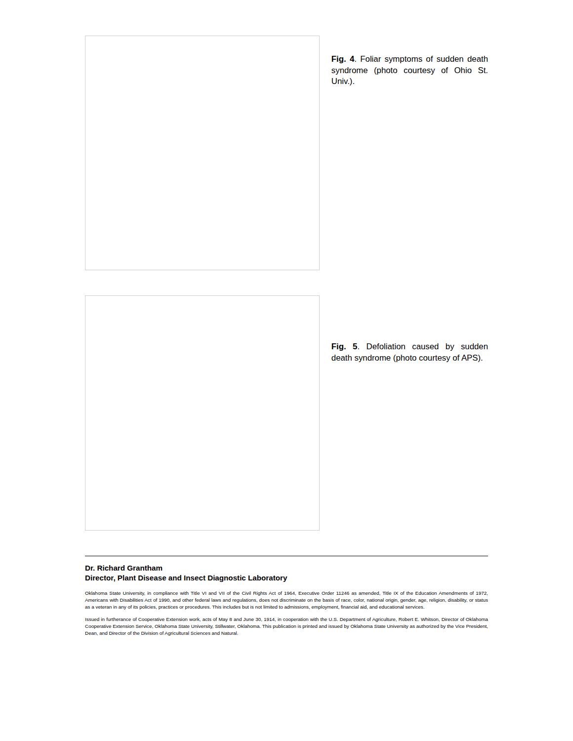Fig. 4. Foliar symptoms of sudden death syndrome (photo courtesy of Ohio St. Univ.).
Fig. 5. Defoliation caused by sudden death syndrome (photo courtesy of APS).
Dr. Richard Grantham
Director, Plant Disease and Insect Diagnostic Laboratory
Oklahoma State University, in compliance with Title VI and VII of the Civil Rights Act of 1964, Executive Order 11246 as amended, Title IX of the Education Amendments of 1972, Americans with Disabilities Act of 1990, and other federal laws and regulations, does not discriminate on the basis of race, color, national origin, gender, age, religion, disability, or status as a veteran in any of its policies, practices or procedures. This includes but is not limited to admissions, employment, financial aid, and educational services.
Issued in furtherance of Cooperative Extension work, acts of May 8 and June 30, 1914, in cooperation with the U.S. Department of Agriculture, Robert E. Whitson, Director of Oklahoma Cooperative Extension Service, Oklahoma State University, Stillwater, Oklahoma. This publication is printed and issued by Oklahoma State University as authorized by the Vice President, Dean, and Director of the Division of Agricultural Sciences and Natural.